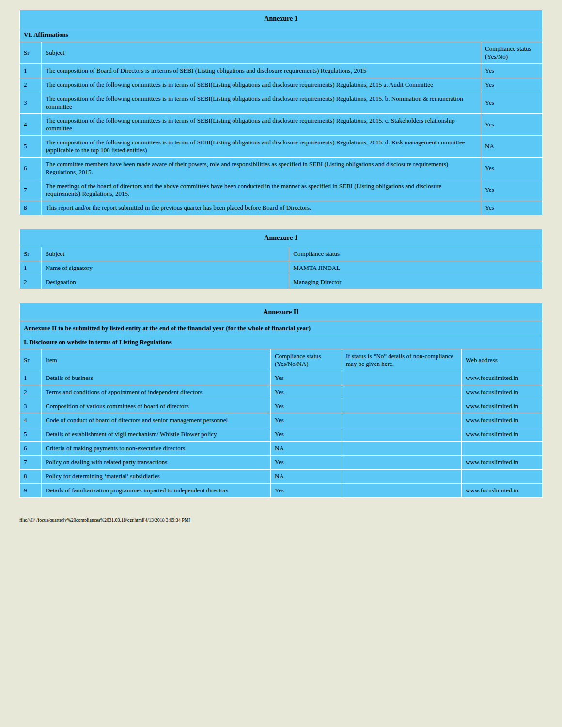| Annexure 1 |
| VI. Affirmations |
| Sr | Subject | Compliance status (Yes/No) |
| 1 | The composition of Board of Directors is in terms of SEBI (Listing obligations and disclosure requirements) Regulations, 2015 | Yes |
| 2 | The composition of the following committees is in terms of SEBI(Listing obligations and disclosure requirements) Regulations, 2015 a. Audit Committee | Yes |
| 3 | The composition of the following committees is in terms of SEBI(Listing obligations and disclosure requirements) Regulations, 2015. b. Nomination & remuneration committee | Yes |
| 4 | The composition of the following committees is in terms of SEBI(Listing obligations and disclosure requirements) Regulations, 2015. c. Stakeholders relationship committee | Yes |
| 5 | The composition of the following committees is in terms of SEBI(Listing obligations and disclosure requirements) Regulations, 2015. d. Risk management committee (applicable to the top 100 listed entities) | NA |
| 6 | The committee members have been made aware of their powers, role and responsibilities as specified in SEBI (Listing obligations and disclosure requirements) Regulations, 2015. | Yes |
| 7 | The meetings of the board of directors and the above committees have been conducted in the manner as specified in SEBI (Listing obligations and disclosure requirements) Regulations, 2015. | Yes |
| 8 | This report and/or the report submitted in the previous quarter has been placed before Board of Directors. | Yes |
| Annexure 1 |
| Sr | Subject | Compliance status |
| 1 | Name of signatory | MAMTA JINDAL |
| 2 | Designation | Managing Director |
| Annexure II |
| Annexure II to be submitted by listed entity at the end of the financial year (for the whole of financial year) |
| I. Disclosure on website in terms of Listing Regulations |
| Sr | Item | Compliance status (Yes/No/NA) | If status is “No” details of non-compliance may be given here. | Web address |
| 1 | Details of business | Yes | | www.focuslimited.in |
| 2 | Terms and conditions of appointment of independent directors | Yes | | www.focuslimited.in |
| 3 | Composition of various committees of board of directors | Yes | | www.focuslimited.in |
| 4 | Code of conduct of board of directors and senior management personnel | Yes | | www.focuslimited.in |
| 5 | Details of establishment of vigil mechanism/ Whistle Blower policy | Yes | | www.focuslimited.in |
| 6 | Criteria of making payments to non-executive directors | NA | | |
| 7 | Policy on dealing with related party transactions | Yes | | www.focuslimited.in |
| 8 | Policy for determining ‘material’ subsidiaries | NA | | |
| 9 | Details of familiarization programmes imparted to independent directors | Yes | | www.focuslimited.in |
file:///I|/ /focus/quarterly%20compliances%2031.03.18/cgr.html[4/13/2018 3:09:34 PM]